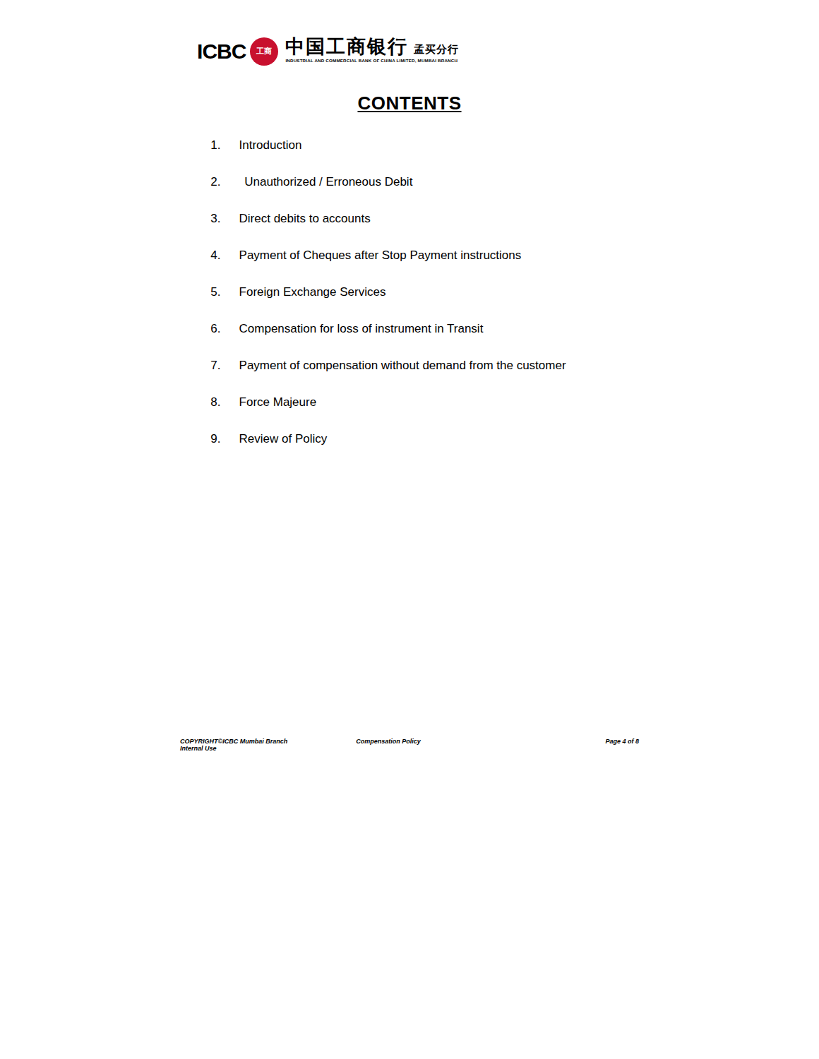ICBC 工商
中国工商银行 孟买分行
INDUSTRIAL AND COMMERCIAL BANK OF CHINA LIMITED, MUMBAI BRANCH
CONTENTS
Introduction
Unauthorized / Erroneous Debit
Direct debits to accounts
Payment of Cheques after Stop Payment instructions
Foreign Exchange Services
Compensation for loss of instrument in Transit
Payment of compensation without demand from the customer
Force Majeure
Review of Policy
COPYRIGHT©ICBC Mumbai Branch
Internal Use
Compensation Policy
Page 4 of 8